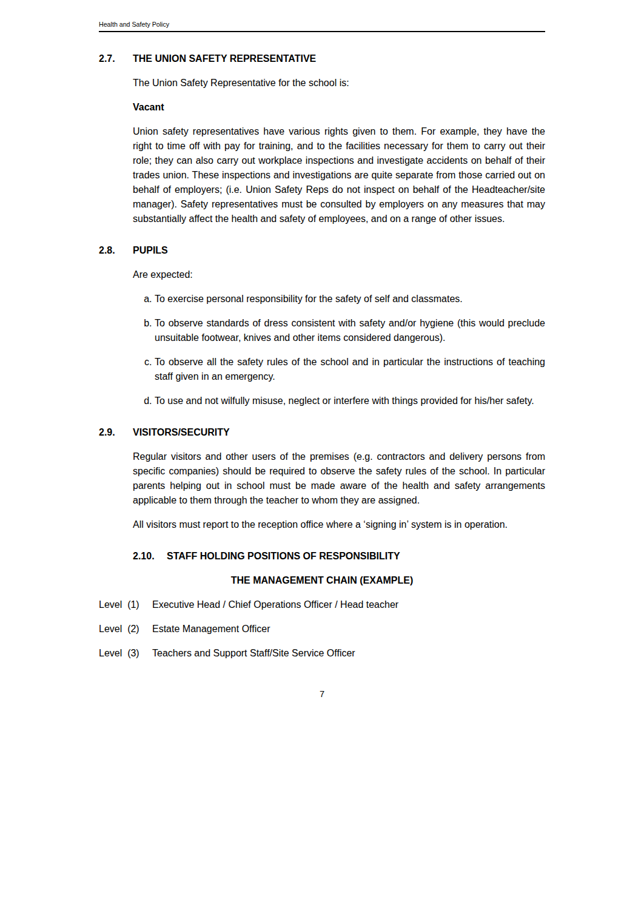Health and Safety Policy
2.7. The Union Safety Representative
The Union Safety Representative for the school is:
Vacant
Union safety representatives have various rights given to them. For example, they have the right to time off with pay for training, and to the facilities necessary for them to carry out their role; they can also carry out workplace inspections and investigate accidents on behalf of their trades union. These inspections and investigations are quite separate from those carried out on behalf of employers; (i.e. Union Safety Reps do not inspect on behalf of the Headteacher/site manager). Safety representatives must be consulted by employers on any measures that may substantially affect the health and safety of employees, and on a range of other issues.
2.8. Pupils
Are expected:
To exercise personal responsibility for the safety of self and classmates.
To observe standards of dress consistent with safety and/or hygiene (this would preclude unsuitable footwear, knives and other items considered dangerous).
To observe all the safety rules of the school and in particular the instructions of teaching staff given in an emergency.
To use and not wilfully misuse, neglect or interfere with things provided for his/her safety.
2.9. Visitors/Security
Regular visitors and other users of the premises (e.g. contractors and delivery persons from specific companies) should be required to observe the safety rules of the school. In particular parents helping out in school must be made aware of the health and safety arrangements applicable to them through the teacher to whom they are assigned.
All visitors must report to the reception office where a ‘signing in’ system is in operation.
2.10. Staff Holding Positions of Responsibility
The Management Chain (Example)
Level (1) Executive Head / Chief Operations Officer / Head teacher
Level (2) Estate Management Officer
Level (3) Teachers and Support Staff/Site Service Officer
7